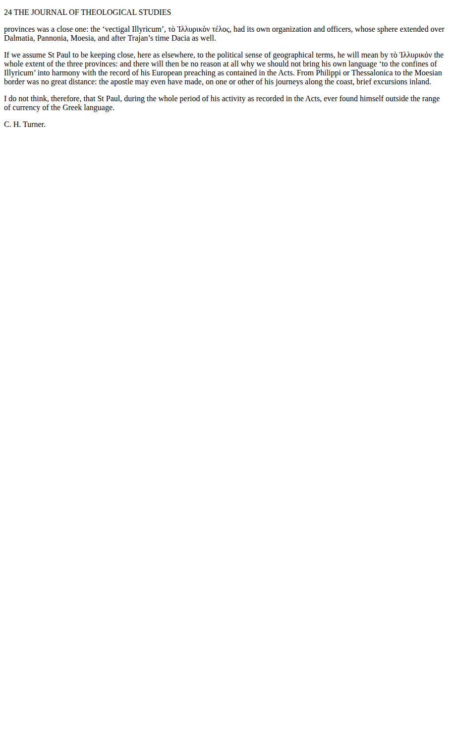24 THE JOURNAL OF THEOLOGICAL STUDIES
provinces was a close one: the ‘vectigal Illyricum’, τὸ Ἰλλυρικὸν τέλος, had its own organization and officers, whose sphere extended over Dalmatia, Pannonia, Moesia, and after Trajan’s time Dacia as well.
If we assume St Paul to be keeping close, here as elsewhere, to the political sense of geographical terms, he will mean by τὸ Ἰλλυρικόν the whole extent of the three provinces: and there will then be no reason at all why we should not bring his own language ‘to the confines of Illyricum’ into harmony with the record of his European preaching as contained in the Acts. From Philippi or Thessalonica to the Moesian border was no great distance: the apostle may even have made, on one or other of his journeys along the coast, brief excursions inland.
I do not think, therefore, that St Paul, during the whole period of his activity as recorded in the Acts, ever found himself outside the range of currency of the Greek language.
C. H. Turner.